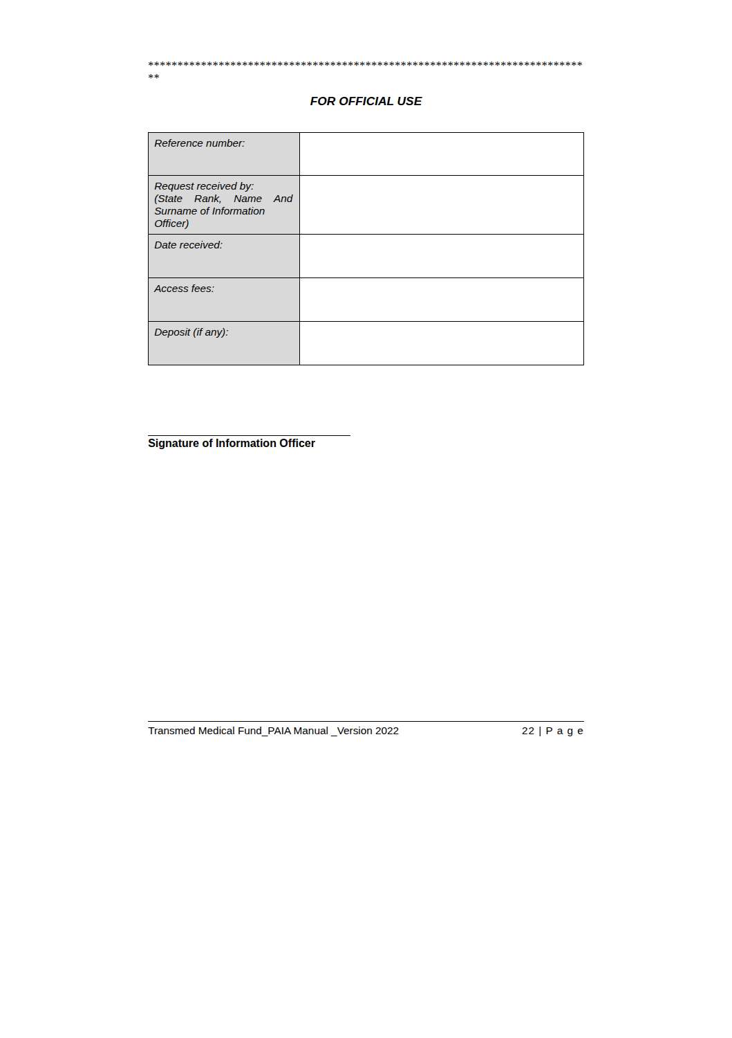****************************************************************************
FOR OFFICIAL USE
| Reference number: | |
| Request received by: (State Rank, Name And Surname of Information Officer) | |
| Date received: | |
| Access fees: | |
| Deposit (if any): | |
Signature of Information Officer
Transmed Medical Fund_PAIA Manual _Version 2022 22 | P a g e